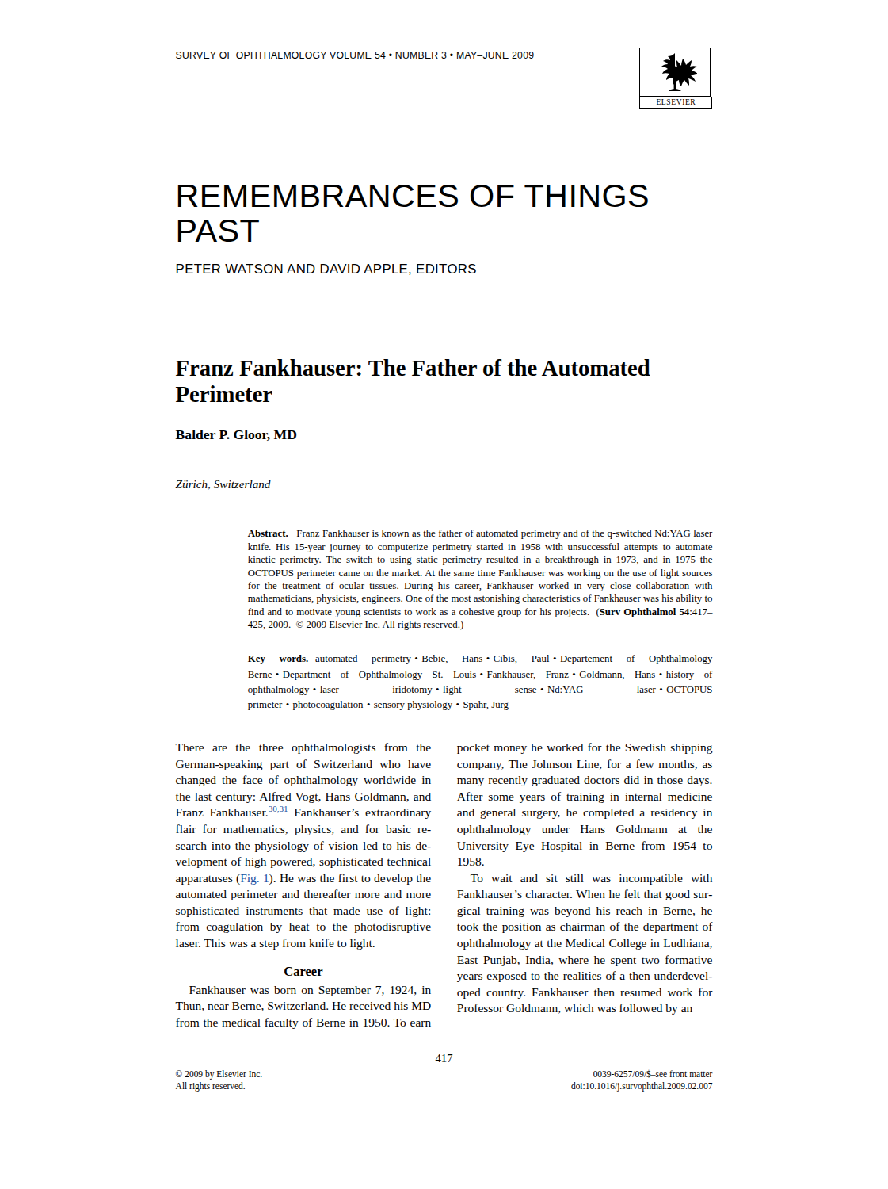Survey of Ophthalmology Volume 54 • Number 3 • May–June 2009
ELSEVIER
REMEMBRANCES OF THINGS PAST
PETER WATSON AND DAVID APPLE, EDITORS
Franz Fankhauser: The Father of the Automated Perimeter
Balder P. Gloor, MD
Zürich, Switzerland
Abstract. Franz Fankhauser is known as the father of automated perimetry and of the q-switched Nd:YAG laser knife. His 15-year journey to computerize perimetry started in 1958 with unsuccessful attempts to automate kinetic perimetry. The switch to using static perimetry resulted in a breakthrough in 1973, and in 1975 the OCTOPUS perimeter came on the market. At the same time Fankhauser was working on the use of light sources for the treatment of ocular tissues. During his career, Fankhauser worked in very close collaboration with mathematicians, physicists, engineers. One of the most astonishing characteristics of Fankhauser was his ability to find and to motivate young scientists to work as a cohesive group for his projects. (Surv Ophthalmol 54:417–425, 2009. © 2009 Elsevier Inc. All rights reserved.)
Key words. automated perimetry•Bebie, Hans•Cibis, Paul•Departement of Ophthalmology Berne•Department of Ophthalmology St. Louis•Fankhauser, Franz•Goldmann, Hans•history of ophthalmology•laser iridotomy•light sense•Nd:YAG laser•OCTOPUS primeter•photocoagulation•sensory physiology•Spahr, Jürg
There are the three ophthalmologists from the German-speaking part of Switzerland who have changed the face of ophthalmology worldwide in the last century: Alfred Vogt, Hans Goldmann, and Franz Fankhauser.30,31 Fankhauser’s extraordinary flair for mathematics, physics, and for basic research into the physiology of vision led to his development of high powered, sophisticated technical apparatuses (Fig. 1). He was the first to develop the automated perimeter and thereafter more and more sophisticated instruments that made use of light: from coagulation by heat to the photodisruptive laser. This was a step from knife to light.
Career
Fankhauser was born on September 7, 1924, in Thun, near Berne, Switzerland. He received his MD from the medical faculty of Berne in 1950. To earn pocket money he worked for the Swedish shipping company, The Johnson Line, for a few months, as many recently graduated doctors did in those days. After some years of training in internal medicine and general surgery, he completed a residency in ophthalmology under Hans Goldmann at the University Eye Hospital in Berne from 1954 to 1958.
To wait and sit still was incompatible with Fankhauser’s character. When he felt that good surgical training was beyond his reach in Berne, he took the position as chairman of the department of ophthalmology at the Medical College in Ludhiana, East Punjab, India, where he spent two formative years exposed to the realities of a then underdeveloped country. Fankhauser then resumed work for Professor Goldmann, which was followed by an
417
© 2009 by Elsevier Inc.
All rights reserved.
0039-6257/09/$–see front matter
doi:10.1016/j.survophthal.2009.02.007